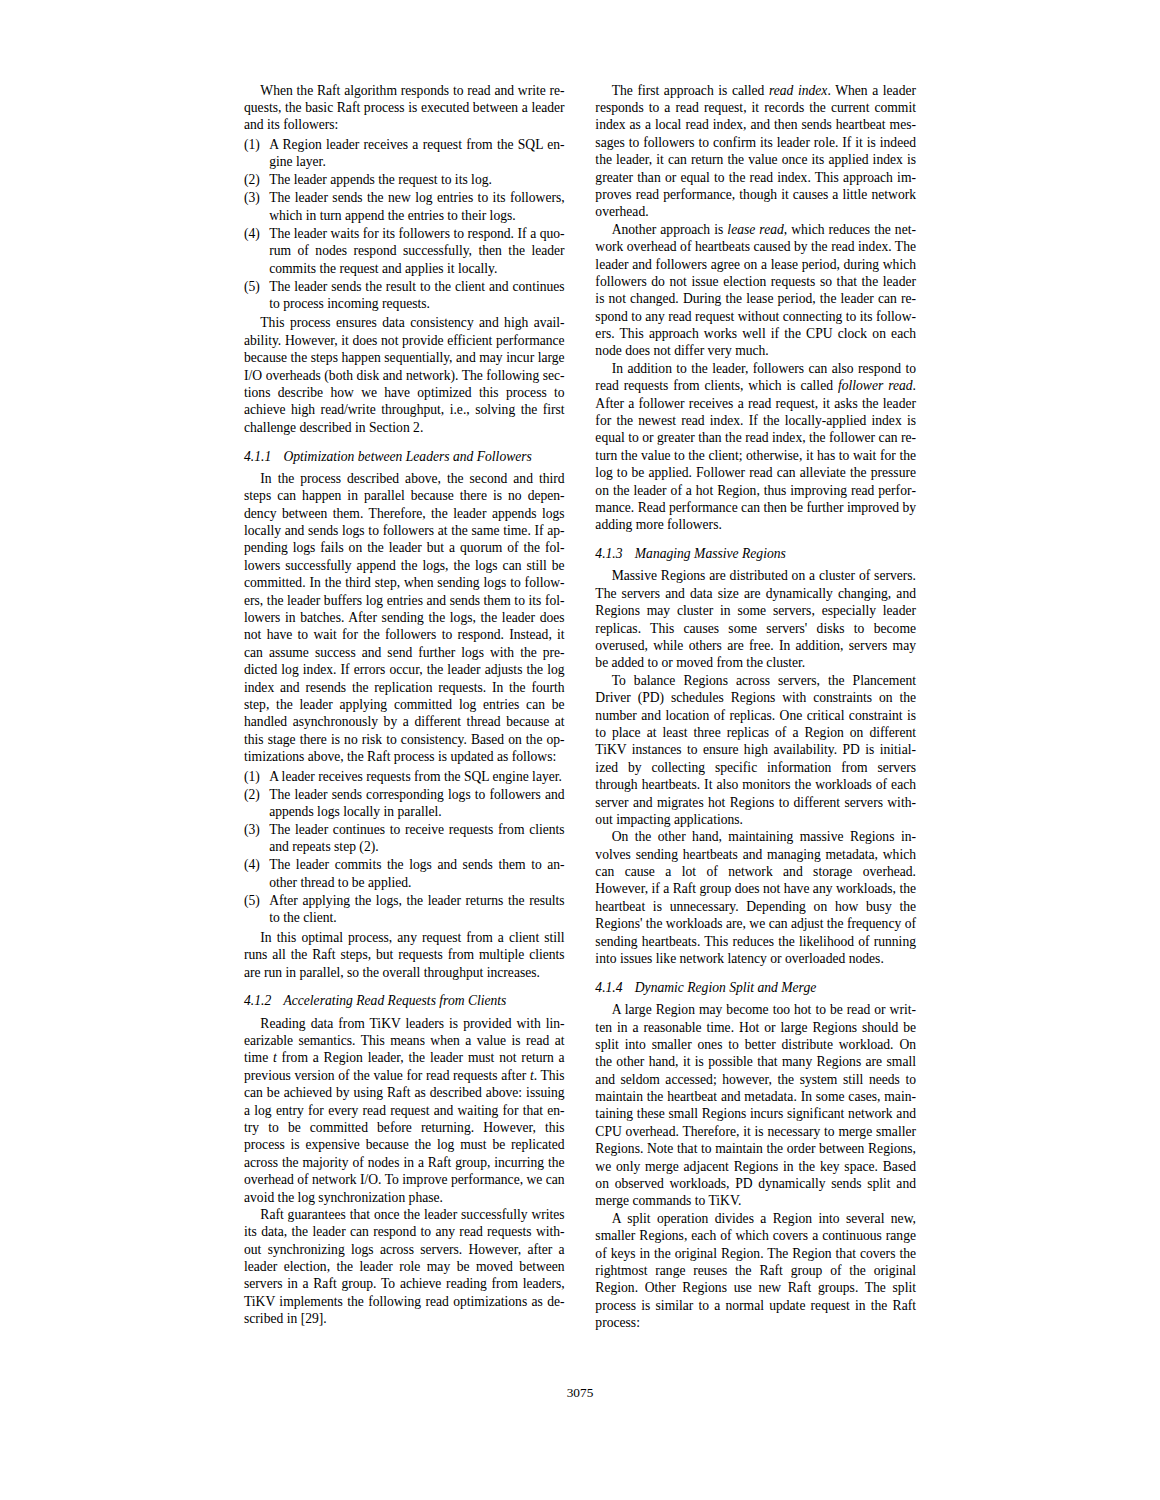When the Raft algorithm responds to read and write requests, the basic Raft process is executed between a leader and its followers:
A Region leader receives a request from the SQL engine layer.
The leader appends the request to its log.
The leader sends the new log entries to its followers, which in turn append the entries to their logs.
The leader waits for its followers to respond. If a quorum of nodes respond successfully, then the leader commits the request and applies it locally.
The leader sends the result to the client and continues to process incoming requests.
This process ensures data consistency and high availability. However, it does not provide efficient performance because the steps happen sequentially, and may incur large I/O overheads (both disk and network). The following sections describe how we have optimized this process to achieve high read/write throughput, i.e., solving the first challenge described in Section 2.
4.1.1 Optimization between Leaders and Followers
In the process described above, the second and third steps can happen in parallel because there is no dependency between them. Therefore, the leader appends logs locally and sends logs to followers at the same time. If appending logs fails on the leader but a quorum of the followers successfully append the logs, the logs can still be committed. In the third step, when sending logs to followers, the leader buffers log entries and sends them to its followers in batches. After sending the logs, the leader does not have to wait for the followers to respond. Instead, it can assume success and send further logs with the predicted log index. If errors occur, the leader adjusts the log index and resends the replication requests. In the fourth step, the leader applying committed log entries can be handled asynchronously by a different thread because at this stage there is no risk to consistency. Based on the optimizations above, the Raft process is updated as follows:
A leader receives requests from the SQL engine layer.
The leader sends corresponding logs to followers and appends logs locally in parallel.
The leader continues to receive requests from clients and repeats step (2).
The leader commits the logs and sends them to another thread to be applied.
After applying the logs, the leader returns the results to the client.
In this optimal process, any request from a client still runs all the Raft steps, but requests from multiple clients are run in parallel, so the overall throughput increases.
4.1.2 Accelerating Read Requests from Clients
Reading data from TiKV leaders is provided with linearizable semantics. This means when a value is read at time t from a Region leader, the leader must not return a previous version of the value for read requests after t. This can be achieved by using Raft as described above: issuing a log entry for every read request and waiting for that entry to be committed before returning. However, this process is expensive because the log must be replicated across the majority of nodes in a Raft group, incurring the overhead of network I/O. To improve performance, we can avoid the log synchronization phase.
Raft guarantees that once the leader successfully writes its data, the leader can respond to any read requests without synchronizing logs across servers. However, after a leader election, the leader role may be moved between servers in a Raft group. To achieve reading from leaders, TiKV implements the following read optimizations as described in [29].
The first approach is called read index. When a leader responds to a read request, it records the current commit index as a local read index, and then sends heartbeat messages to followers to confirm its leader role. If it is indeed the leader, it can return the value once its applied index is greater than or equal to the read index. This approach improves read performance, though it causes a little network overhead.
Another approach is lease read, which reduces the network overhead of heartbeats caused by the read index. The leader and followers agree on a lease period, during which followers do not issue election requests so that the leader is not changed. During the lease period, the leader can respond to any read request without connecting to its followers. This approach works well if the CPU clock on each node does not differ very much.
In addition to the leader, followers can also respond to read requests from clients, which is called follower read. After a follower receives a read request, it asks the leader for the newest read index. If the locally-applied index is equal to or greater than the read index, the follower can return the value to the client; otherwise, it has to wait for the log to be applied. Follower read can alleviate the pressure on the leader of a hot Region, thus improving read performance. Read performance can then be further improved by adding more followers.
4.1.3 Managing Massive Regions
Massive Regions are distributed on a cluster of servers. The servers and data size are dynamically changing, and Regions may cluster in some servers, especially leader replicas. This causes some servers' disks to become overused, while others are free. In addition, servers may be added to or moved from the cluster.
To balance Regions across servers, the Plancement Driver (PD) schedules Regions with constraints on the number and location of replicas. One critical constraint is to place at least three replicas of a Region on different TiKV instances to ensure high availability. PD is initialized by collecting specific information from servers through heartbeats. It also monitors the workloads of each server and migrates hot Regions to different servers without impacting applications.
On the other hand, maintaining massive Regions involves sending heartbeats and managing metadata, which can cause a lot of network and storage overhead. However, if a Raft group does not have any workloads, the heartbeat is unnecessary. Depending on how busy the Regions' the workloads are, we can adjust the frequency of sending heartbeats. This reduces the likelihood of running into issues like network latency or overloaded nodes.
4.1.4 Dynamic Region Split and Merge
A large Region may become too hot to be read or written in a reasonable time. Hot or large Regions should be split into smaller ones to better distribute workload. On the other hand, it is possible that many Regions are small and seldom accessed; however, the system still needs to maintain the heartbeat and metadata. In some cases, maintaining these small Regions incurs significant network and CPU overhead. Therefore, it is necessary to merge smaller Regions. Note that to maintain the order between Regions, we only merge adjacent Regions in the key space. Based on observed workloads, PD dynamically sends split and merge commands to TiKV.
A split operation divides a Region into several new, smaller Regions, each of which covers a continuous range of keys in the original Region. The Region that covers the rightmost range reuses the Raft group of the original Region. Other Regions use new Raft groups. The split process is similar to a normal update request in the Raft process:
3075